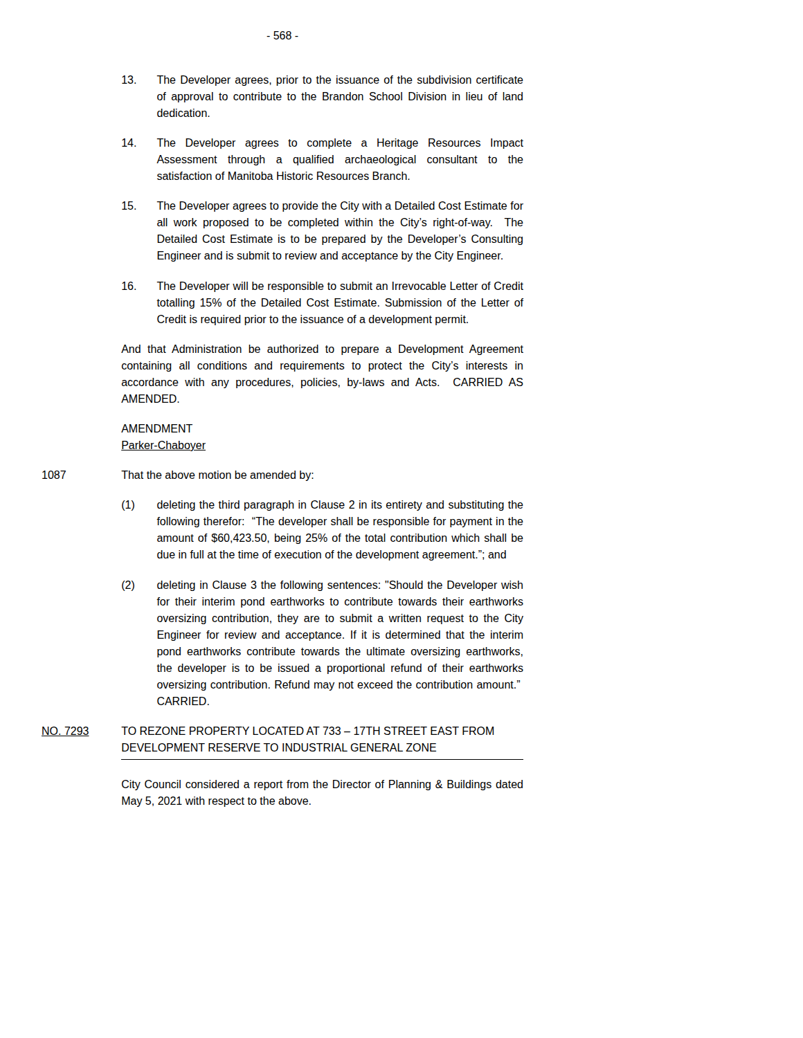- 568 -
13.
The Developer agrees, prior to the issuance of the subdivision certificate of approval to contribute to the Brandon School Division in lieu of land dedication.
14.
The Developer agrees to complete a Heritage Resources Impact Assessment through a qualified archaeological consultant to the satisfaction of Manitoba Historic Resources Branch.
15.
The Developer agrees to provide the City with a Detailed Cost Estimate for all work proposed to be completed within the City’s right-of-way. The Detailed Cost Estimate is to be prepared by the Developer’s Consulting Engineer and is submit to review and acceptance by the City Engineer.
16.
The Developer will be responsible to submit an Irrevocable Letter of Credit totalling 15% of the Detailed Cost Estimate. Submission of the Letter of Credit is required prior to the issuance of a development permit.
And that Administration be authorized to prepare a Development Agreement containing all conditions and requirements to protect the City’s interests in accordance with any procedures, policies, by-laws and Acts. CARRIED AS AMENDED.
AMENDMENT
Parker-Chaboyer
1087
That the above motion be amended by:
(1)
deleting the third paragraph in Clause 2 in its entirety and substituting the following therefor: “The developer shall be responsible for payment in the amount of $60,423.50, being 25% of the total contribution which shall be due in full at the time of execution of the development agreement.”; and
(2)
deleting in Clause 3 the following sentences: "Should the Developer wish for their interim pond earthworks to contribute towards their earthworks oversizing contribution, they are to submit a written request to the City Engineer for review and acceptance. If it is determined that the interim pond earthworks contribute towards the ultimate oversizing earthworks, the developer is to be issued a proportional refund of their earthworks oversizing contribution. Refund may not exceed the contribution amount.” CARRIED.
NO. 7293
TO REZONE PROPERTY LOCATED AT 733 – 17TH STREET EAST FROM DEVELOPMENT RESERVE TO INDUSTRIAL GENERAL ZONE
City Council considered a report from the Director of Planning & Buildings dated May 5, 2021 with respect to the above.